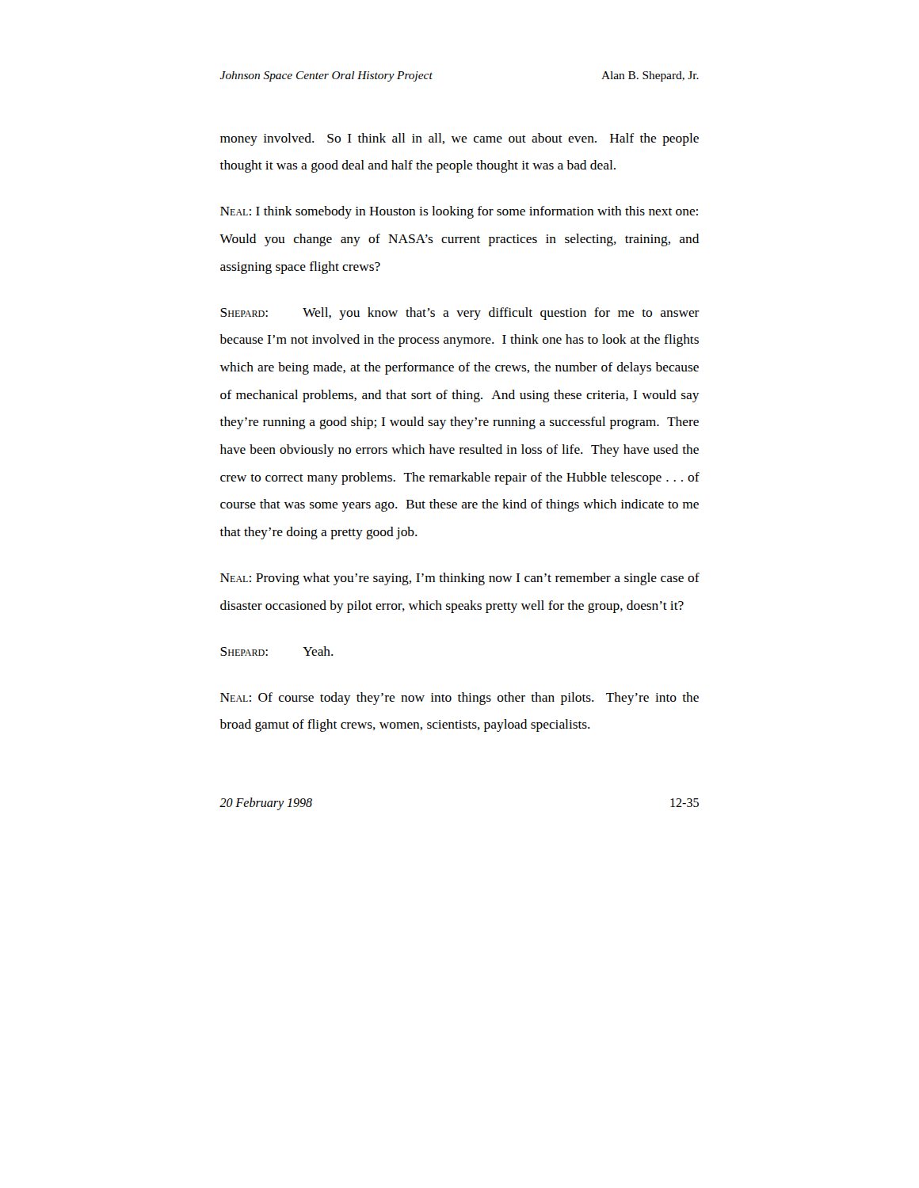Johnson Space Center Oral History Project Alan B. Shepard, Jr.
money involved. So I think all in all, we came out about even. Half the people thought it was a good deal and half the people thought it was a bad deal.
Neal: I think somebody in Houston is looking for some information with this next one: Would you change any of NASA’s current practices in selecting, training, and assigning space flight crews?
Shepard: Well, you know that’s a very difficult question for me to answer because I’m not involved in the process anymore. I think one has to look at the flights which are being made, at the performance of the crews, the number of delays because of mechanical problems, and that sort of thing. And using these criteria, I would say they’re running a good ship; I would say they’re running a successful program. There have been obviously no errors which have resulted in loss of life. They have used the crew to correct many problems. The remarkable repair of the Hubble telescope . . . of course that was some years ago. But these are the kind of things which indicate to me that they’re doing a pretty good job.
Neal: Proving what you’re saying, I’m thinking now I can’t remember a single case of disaster occasioned by pilot error, which speaks pretty well for the group, doesn’t it?
Shepard: Yeah.
Neal: Of course today they’re now into things other than pilots. They’re into the broad gamut of flight crews, women, scientists, payload specialists.
20 February 1998 12-35